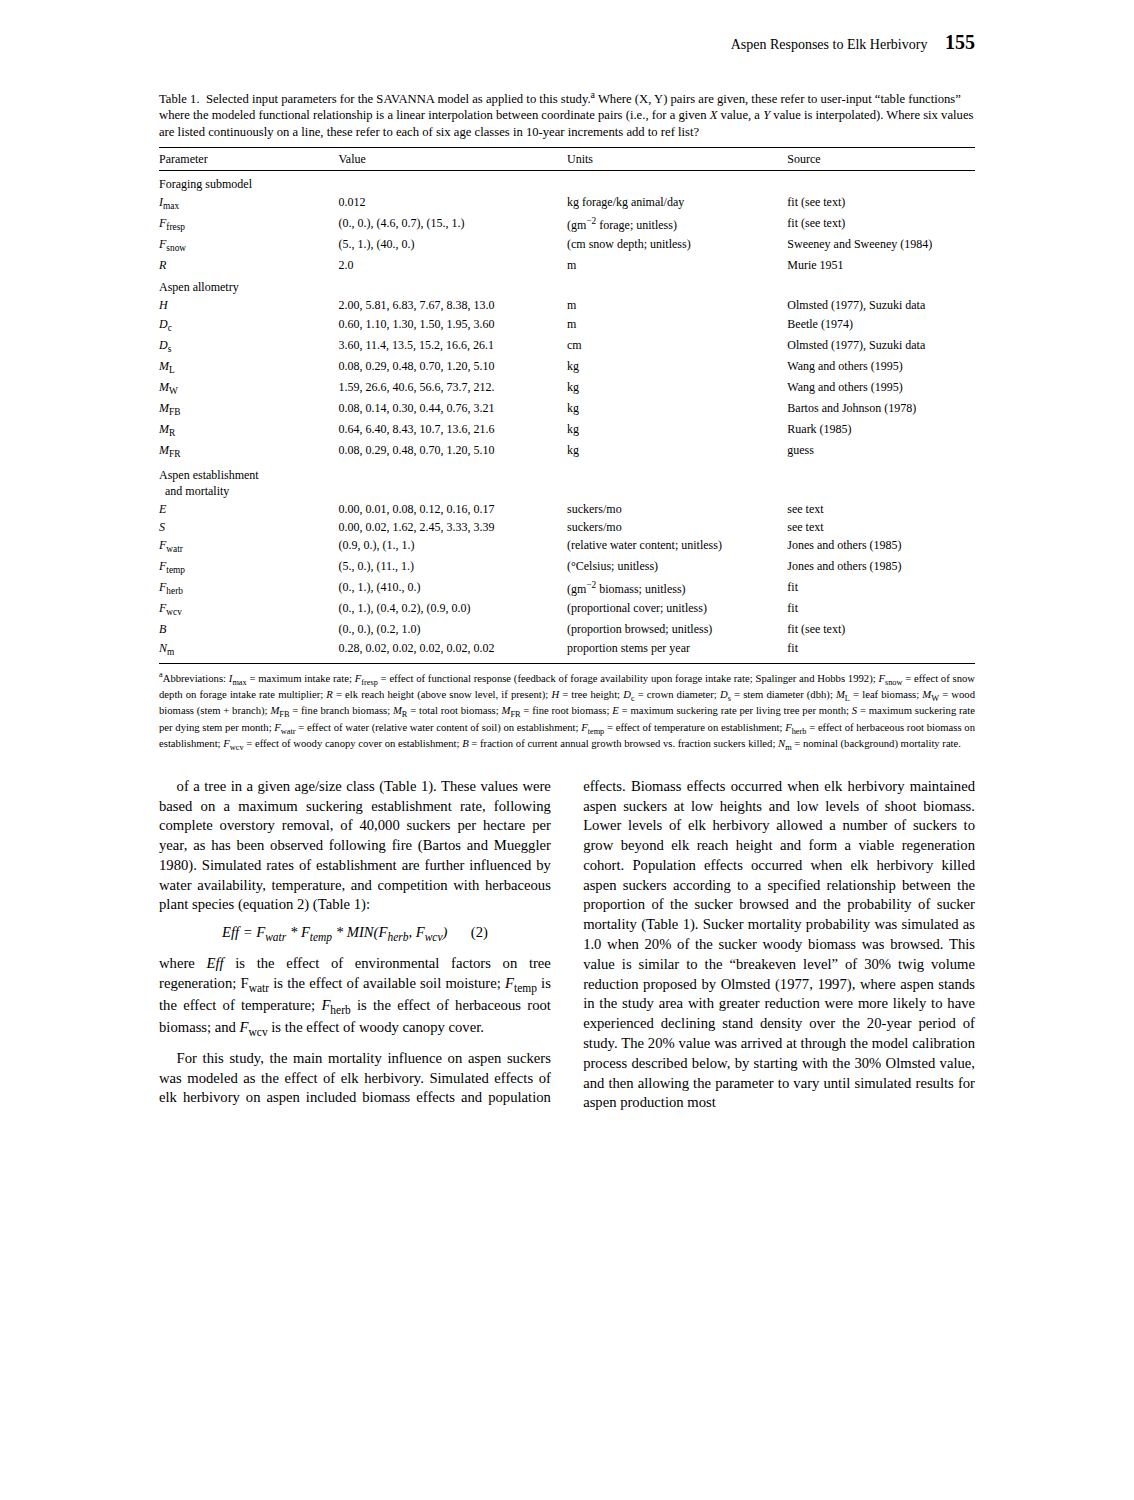Aspen Responses to Elk Herbivory 155
Table 1. Selected input parameters for the SAVANNA model as applied to this study.a Where (X, Y) pairs are given, these refer to user-input “table functions” where the modeled functional relationship is a linear interpolation between coordinate pairs (i.e., for a given X value, a Y value is interpolated). Where six values are listed continuously on a line, these refer to each of six age classes in 10-year increments add to ref list?
| Parameter | Value | Units | Source |
| --- | --- | --- | --- |
| Foraging submodel |
| I max | 0.012 | kg forage/kg animal/day | fit (see text) |
| F fresp | (0., 0.), (4.6, 0.7), (15., 1.) | (gm −2 forage; unitless) | fit (see text) |
| F snow | (5., 1.), (40., 0.) | (cm snow depth; unitless) | Sweeney and Sweeney (1984) |
| R | 2.0 | m | Murie 1951 |
| Aspen allometry |
| H | 2.00, 5.81, 6.83, 7.67, 8.38, 13.0 | m | Olmsted (1977), Suzuki data |
| D c | 0.60, 1.10, 1.30, 1.50, 1.95, 3.60 | m | Beetle (1974) |
| D s | 3.60, 11.4, 13.5, 15.2, 16.6, 26.1 | cm | Olmsted (1977), Suzuki data |
| M L | 0.08, 0.29, 0.48, 0.70, 1.20, 5.10 | kg | Wang and others (1995) |
| M W | 1.59, 26.6, 40.6, 56.6, 73.7, 212. | kg | Wang and others (1995) |
| M FB | 0.08, 0.14, 0.30, 0.44, 0.76, 3.21 | kg | Bartos and Johnson (1978) |
| M R | 0.64, 6.40, 8.43, 10.7, 13.6, 21.6 | kg | Ruark (1985) |
| M FR | 0.08, 0.29, 0.48, 0.70, 1.20, 5.10 | kg | guess |
| Aspen establishment and mortality |
| E | 0.00, 0.01, 0.08, 0.12, 0.16, 0.17 | suckers/mo | see text |
| S | 0.00, 0.02, 1.62, 2.45, 3.33, 3.39 | suckers/mo | see text |
| F watr | (0.9, 0.), (1., 1.) | (relative water content; unitless) | Jones and others (1985) |
| F temp | (5., 0.), (11., 1.) | (°Celsius; unitless) | Jones and others (1985) |
| F herb | (0., 1.), (410., 0.) | (gm −2 biomass; unitless) | fit |
| F wcv | (0., 1.), (0.4, 0.2), (0.9, 0.0) | (proportional cover; unitless) | fit |
| B | (0., 0.), (0.2, 1.0) | (proportion browsed; unitless) | fit (see text) |
| N m | 0.28, 0.02, 0.02, 0.02, 0.02, 0.02 | proportion stems per year | fit |
a Abbreviations: Imax = maximum intake rate; Ffresp = effect of functional response (feedback of forage availability upon forage intake rate; Spalinger and Hobbs 1992); Fsnow = effect of snow depth on forage intake rate multiplier; R = elk reach height (above snow level, if present); H = tree height; Dc = crown diameter; Ds = stem diameter (dbh); ML = leaf biomass; MW = wood biomass (stem + branch); MFB = fine branch biomass; MR = total root biomass; MFR = fine root biomass; E = maximum suckering rate per living tree per month; S = maximum suckering rate per dying stem per month; Fwatr = effect of water (relative water content of soil) on establishment; Ftemp = effect of temperature on establishment; Fherb = effect of herbaceous root biomass on establishment; Fwcv = effect of woody canopy cover on establishment; B = fraction of current annual growth browsed vs. fraction suckers killed; Nm = nominal (background) mortality rate.
of a tree in a given age/size class (Table 1). These values were based on a maximum suckering establishment rate, following complete overstory removal, of 40,000 suckers per hectare per year, as has been observed following fire (Bartos and Mueggler 1980). Simulated rates of establishment are further influenced by water availability, temperature, and competition with herbaceous plant species (equation 2) (Table 1):
Eff = Fwatr * Ftemp * MIN(Fherb, Fwcv)(2)
where Eff is the effect of environmental factors on tree regeneration; Fwatr is the effect of available soil moisture; Ftemp is the effect of temperature; Fherb is the effect of herbaceous root biomass; and Fwcv is the effect of woody canopy cover.
For this study, the main mortality influence on aspen suckers was modeled as the effect of elk herbivory. Simulated effects of elk herbivory on aspen included biomass effects and population effects. Biomass effects occurred when elk herbivory maintained aspen suckers at low heights and low levels of shoot biomass. Lower levels of elk herbivory allowed a number of suckers to grow beyond elk reach height and form a viable regeneration cohort. Population effects occurred when elk herbivory killed aspen suckers according to a specified relationship between the proportion of the sucker browsed and the probability of sucker mortality (Table 1). Sucker mortality probability was simulated as 1.0 when 20% of the sucker woody biomass was browsed. This value is similar to the “breakeven level” of 30% twig volume reduction proposed by Olmsted (1977, 1997), where aspen stands in the study area with greater reduction were more likely to have experienced declining stand density over the 20-year period of study. The 20% value was arrived at through the model calibration process described below, by starting with the 30% Olmsted value, and then allowing the parameter to vary until simulated results for aspen production most